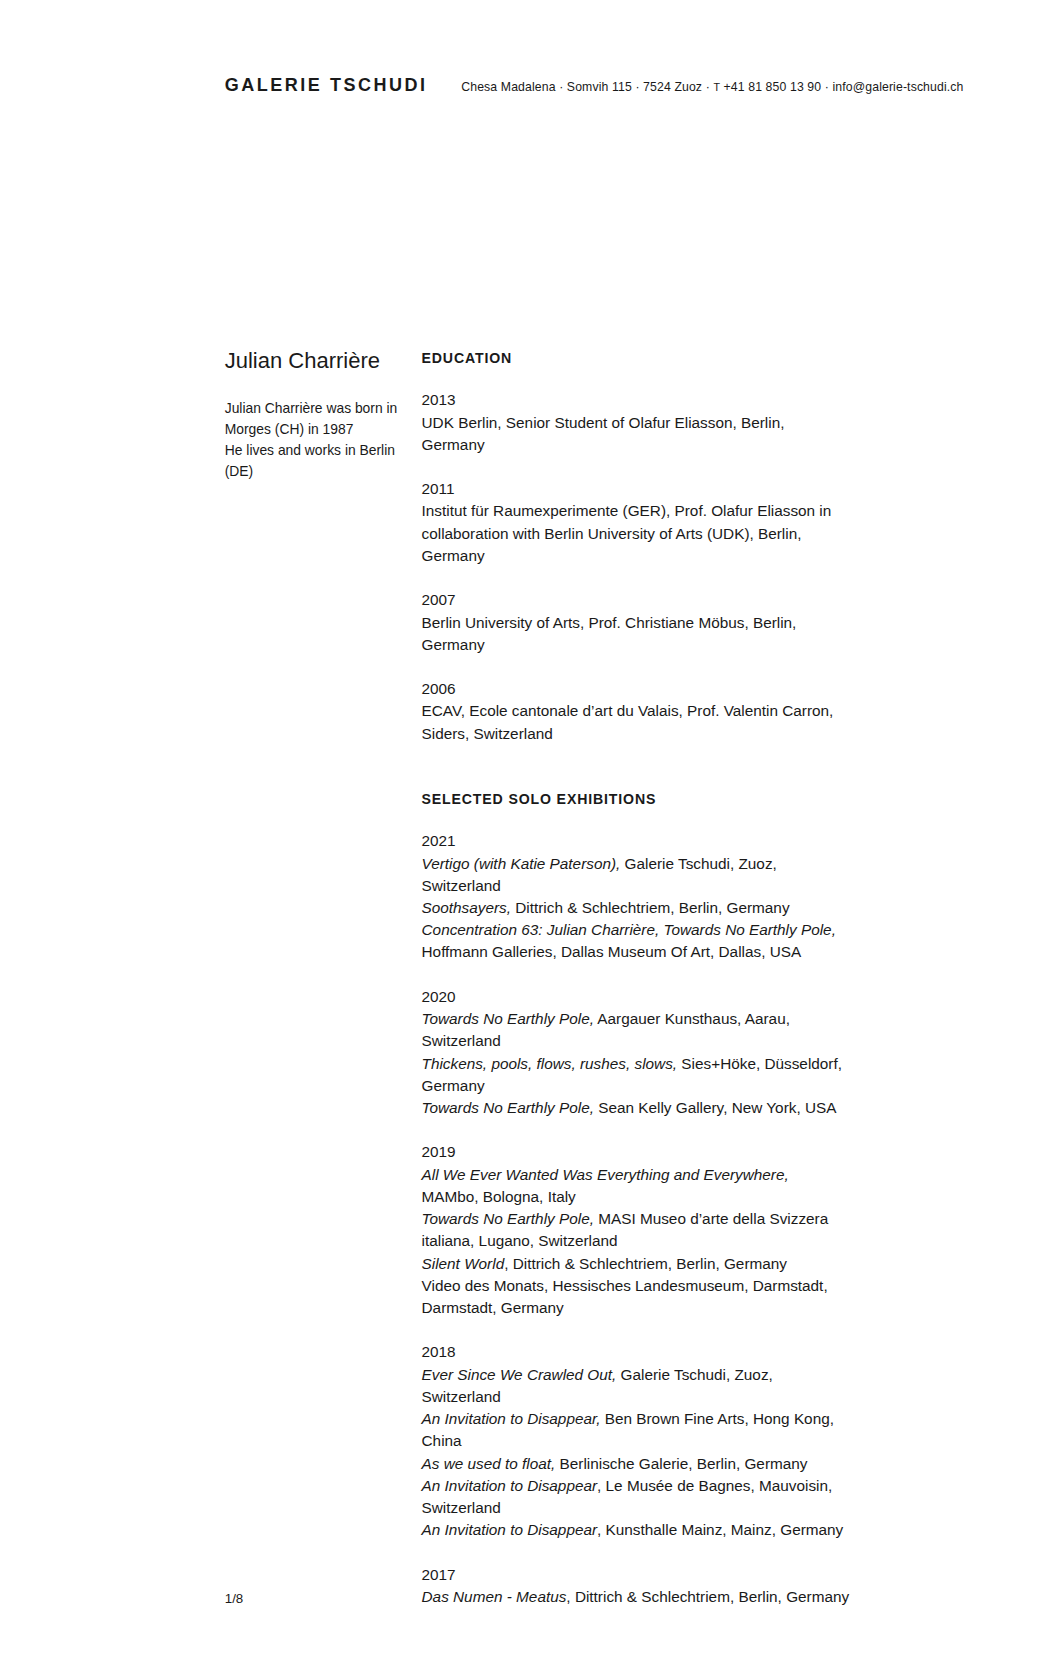GALERIE TSCHUDI
Chesa Madalena · Somvih 115 · 7524 Zuoz · T +41 81 850 13 90 · info@galerie-tschudi.ch
Julian Charrière
Julian Charrière was born in Morges (CH) in 1987
He lives and works in Berlin (DE)
Education
2013
UDK Berlin, Senior Student of Olafur Eliasson, Berlin, Germany
2011
Institut für Raumexperimente (GER), Prof. Olafur Eliasson in collaboration with Berlin University of Arts (UDK), Berlin, Germany
2007
Berlin University of Arts, Prof. Christiane Möbus, Berlin, Germany
2006
ECAV, Ecole cantonale d’art du Valais, Prof. Valentin Carron, Siders, Switzerland
Selected Solo Exhibitions
2021
Vertigo (with Katie Paterson), Galerie Tschudi, Zuoz, Switzerland
Soothsayers, Dittrich & Schlechtriem, Berlin, Germany
Concentration 63: Julian Charrière, Towards No Earthly Pole, Hoffmann Galleries, Dallas Museum Of Art, Dallas, USA
2020
Towards No Earthly Pole, Aargauer Kunsthaus, Aarau, Switzerland
Thickens, pools, flows, rushes, slows, Sies+Höke, Düsseldorf, Germany
Towards No Earthly Pole, Sean Kelly Gallery, New York, USA
2019
All We Ever Wanted Was Everything and Everywhere, MAMbo, Bologna, Italy
Towards No Earthly Pole, MASI Museo d’arte della Svizzera italiana, Lugano, Switzerland
Silent World, Dittrich & Schlechtriem, Berlin, Germany
Video des Monats, Hessisches Landesmuseum, Darmstadt, Darmstadt, Germany
2018
Ever Since We Crawled Out, Galerie Tschudi, Zuoz, Switzerland
An Invitation to Disappear, Ben Brown Fine Arts, Hong Kong, China
As we used to float, Berlinische Galerie, Berlin, Germany
An Invitation to Disappear, Le Musée de Bagnes, Mauvoisin, Switzerland
An Invitation to Disappear, Kunsthalle Mainz, Mainz, Germany
2017
Das Numen - Meatus, Dittrich & Schlechtriem, Berlin, Germany
1/8